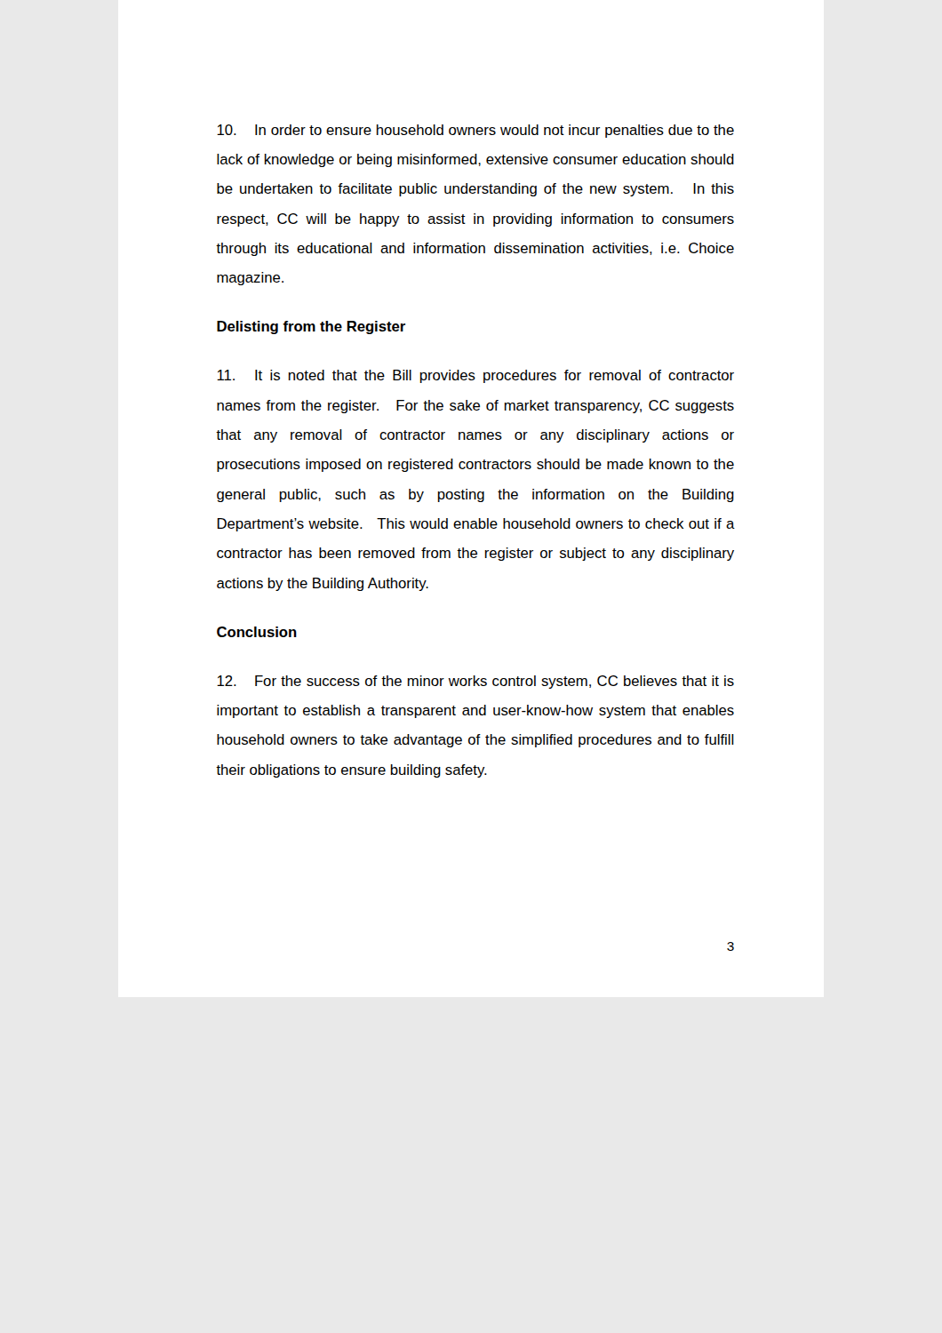10. In order to ensure household owners would not incur penalties due to the lack of knowledge or being misinformed, extensive consumer education should be undertaken to facilitate public understanding of the new system. In this respect, CC will be happy to assist in providing information to consumers through its educational and information dissemination activities, i.e. Choice magazine.
Delisting from the Register
11. It is noted that the Bill provides procedures for removal of contractor names from the register. For the sake of market transparency, CC suggests that any removal of contractor names or any disciplinary actions or prosecutions imposed on registered contractors should be made known to the general public, such as by posting the information on the Building Department’s website. This would enable household owners to check out if a contractor has been removed from the register or subject to any disciplinary actions by the Building Authority.
Conclusion
12. For the success of the minor works control system, CC believes that it is important to establish a transparent and user-know-how system that enables household owners to take advantage of the simplified procedures and to fulfill their obligations to ensure building safety.
3